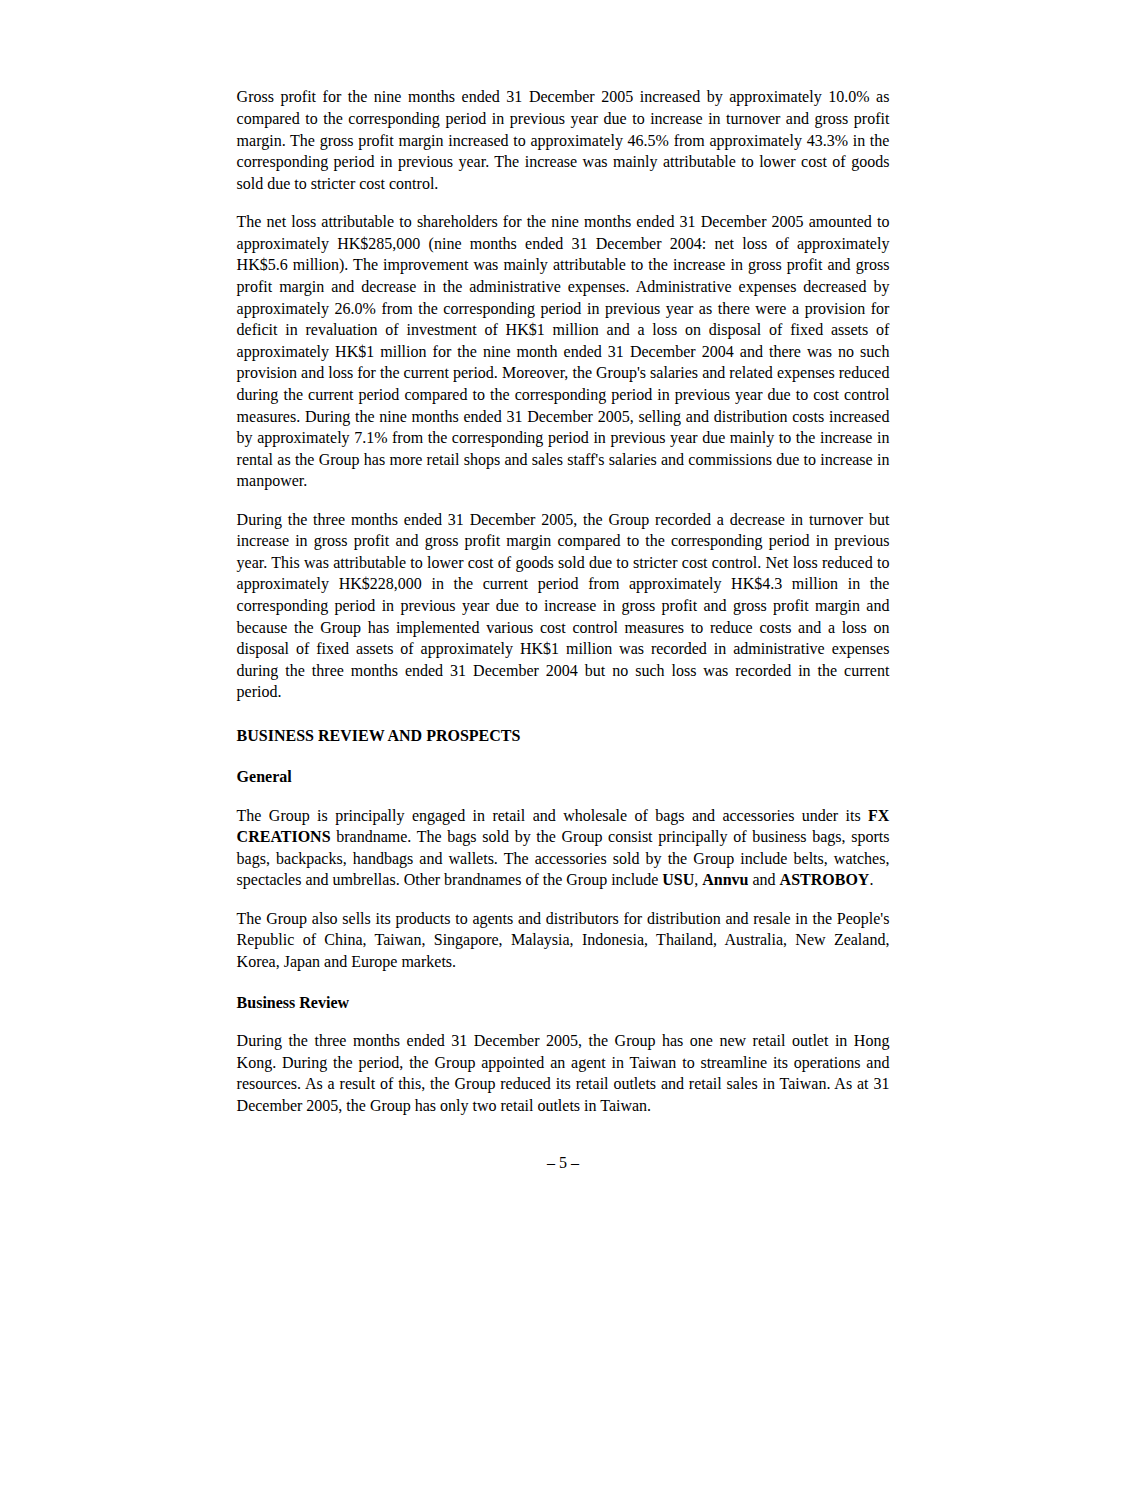Gross profit for the nine months ended 31 December 2005 increased by approximately 10.0% as compared to the corresponding period in previous year due to increase in turnover and gross profit margin. The gross profit margin increased to approximately 46.5% from approximately 43.3% in the corresponding period in previous year. The increase was mainly attributable to lower cost of goods sold due to stricter cost control.
The net loss attributable to shareholders for the nine months ended 31 December 2005 amounted to approximately HK$285,000 (nine months ended 31 December 2004: net loss of approximately HK$5.6 million). The improvement was mainly attributable to the increase in gross profit and gross profit margin and decrease in the administrative expenses. Administrative expenses decreased by approximately 26.0% from the corresponding period in previous year as there were a provision for deficit in revaluation of investment of HK$1 million and a loss on disposal of fixed assets of approximately HK$1 million for the nine month ended 31 December 2004 and there was no such provision and loss for the current period. Moreover, the Group's salaries and related expenses reduced during the current period compared to the corresponding period in previous year due to cost control measures. During the nine months ended 31 December 2005, selling and distribution costs increased by approximately 7.1% from the corresponding period in previous year due mainly to the increase in rental as the Group has more retail shops and sales staff's salaries and commissions due to increase in manpower.
During the three months ended 31 December 2005, the Group recorded a decrease in turnover but increase in gross profit and gross profit margin compared to the corresponding period in previous year. This was attributable to lower cost of goods sold due to stricter cost control. Net loss reduced to approximately HK$228,000 in the current period from approximately HK$4.3 million in the corresponding period in previous year due to increase in gross profit and gross profit margin and because the Group has implemented various cost control measures to reduce costs and a loss on disposal of fixed assets of approximately HK$1 million was recorded in administrative expenses during the three months ended 31 December 2004 but no such loss was recorded in the current period.
BUSINESS REVIEW AND PROSPECTS
General
The Group is principally engaged in retail and wholesale of bags and accessories under its FX CREATIONS brandname. The bags sold by the Group consist principally of business bags, sports bags, backpacks, handbags and wallets. The accessories sold by the Group include belts, watches, spectacles and umbrellas. Other brandnames of the Group include USU, Annvu and ASTROBOY.
The Group also sells its products to agents and distributors for distribution and resale in the People's Republic of China, Taiwan, Singapore, Malaysia, Indonesia, Thailand, Australia, New Zealand, Korea, Japan and Europe markets.
Business Review
During the three months ended 31 December 2005, the Group has one new retail outlet in Hong Kong. During the period, the Group appointed an agent in Taiwan to streamline its operations and resources. As a result of this, the Group reduced its retail outlets and retail sales in Taiwan. As at 31 December 2005, the Group has only two retail outlets in Taiwan.
– 5 –